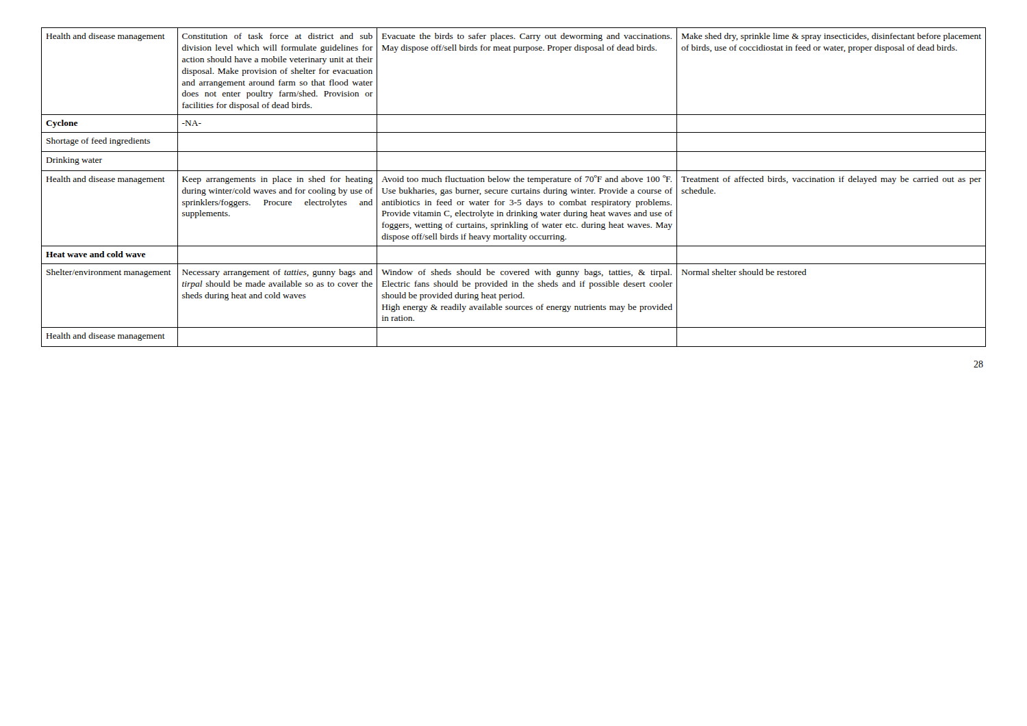| Health and disease management | Constitution of task force at district and sub division level which will formulate guidelines for action should have a mobile veterinary unit at their disposal. Make provision of shelter for evacuation and arrangement around farm so that flood water does not enter poultry farm/shed. Provision or facilities for disposal of dead birds. | Evacuate the birds to safer places. Carry out deworming and vaccinations. May dispose off/sell birds for meat purpose. Proper disposal of dead birds. | Make shed dry, sprinkle lime & spray insecticides, disinfectant before placement of birds, use of coccidiostat in feed or water, proper disposal of dead birds. |
| Cyclone | -NA- | | |
| Shortage of feed ingredients | | | |
| Drinking water | | | |
| Health and disease management | Keep arrangements in place in shed for heating during winter/cold waves and for cooling by use of sprinklers/foggers. Procure electrolytes and supplements. | Avoid too much fluctuation below the temperature of 70ºF and above 100 ºF. Use bukharies, gas burner, secure curtains during winter. Provide a course of antibiotics in feed or water for 3-5 days to combat respiratory problems. Provide vitamin C, electrolyte in drinking water during heat waves and use of foggers, wetting of curtains, sprinkling of water etc. during heat waves. May dispose off/sell birds if heavy mortality occurring. | Treatment of affected birds, vaccination if delayed may be carried out as per schedule. |
| Heat wave and cold wave | | | |
| Shelter/environment management | Necessary arrangement of tatties , gunny bags and tirpal should be made available so as to cover the sheds during heat and cold waves | Window of sheds should be covered with gunny bags, tatties, & tirpal. Electric fans should be provided in the sheds and if possible desert cooler should be provided during heat period. High energy & readily available sources of energy nutrients may be provided in ration. | Normal shelter should be restored |
| Health and disease management | | | |
28